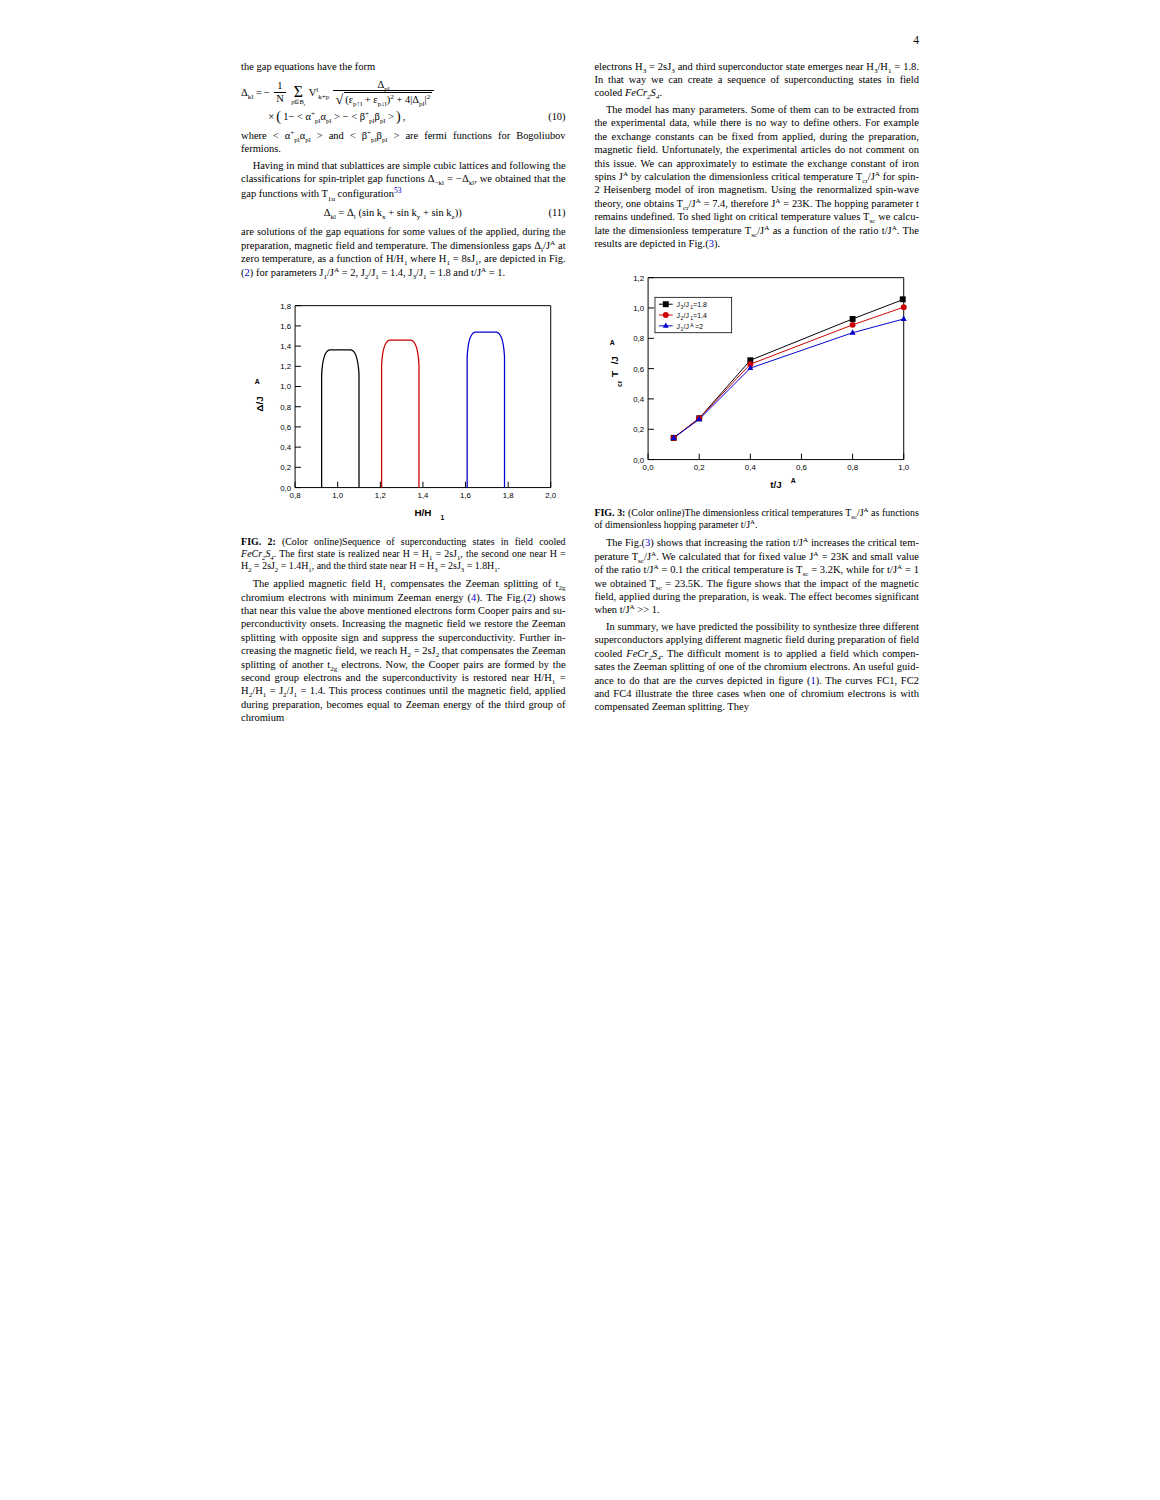4
the gap equations have the form
Δkl = − 1 N Σp∈Br Vlk+p Δpl √(εp↑l + εp↓l)2 + 4|Δpl|2
× ( 1− < α+plαpl > − < β+plβpl > ) ,
(10)
where < α+plαpl > and < β+plβpl > are fermi functions for Bogoliubov fermions.
Having in mind that sublattices are simple cubic lattices and following the classifications for spin-triplet gap functions Δ−kl = −Δkl, we obtained that the gap functions with T1u configuration53
Δkl = Δl (sin kx + sin ky + sin kz))
(11)
are solutions of the gap equations for some values of the applied, during the preparation, magnetic field and temperature. The dimensionless gaps Δl/JA at zero temperature, as a function of H/H1 where H1 = 8sJ1, are depicted in Fig.(2) for parameters J1/JA = 2, J2/J1 = 1.4, J3/J1 = 1.8 and t/JA = 1.
0,00,2 0,40,6 0,81,0 1,21,4 1,61,8 0,81,0 1,21,4 1,61,8 2,0 Δ/J A H/H 1
FIG. 2: (Color online)Sequence of superconducting states in field cooled FeCr2S4. The first state is realized near H = H1 = 2sJ1, the second one near H = H2 = 2sJ2 = 1.4H1, and the third state near H = H3 = 2sJ3 = 1.8H1.
The applied magnetic field H1 compensates the Zeeman splitting of t2g chromium electrons with minimum Zeeman energy (4). The Fig.(2) shows that near this value the above mentioned electrons form Cooper pairs and superconductivity onsets. Increasing the magnetic field we restore the Zeeman splitting with opposite sign and suppress the superconductivity. Further increasing the magnetic field, we reach H2 = 2sJ2 that compensates the Zeeman splitting of another t2g electrons. Now, the Cooper pairs are formed by the second group electrons and the superconductivity is restored near H/H1 = H2/H1 = J2/J1 = 1.4. This process continues until the magnetic field, applied during preparation, becomes equal to Zeeman energy of the third group of chromium
electrons H3 = 2sJ3 and third superconductor state emerges near H3/H1 = 1.8. In that way we can create a sequence of superconducting states in field cooled FeCr2S4.
The model has many parameters. Some of them can to be extracted from the experimental data, while there is no way to define others. For example the exchange constants can be fixed from applied, during the preparation, magnetic field. Unfortunately, the experimental articles do not comment on this issue. We can approximately to estimate the exchange constant of iron spins JA by calculation the dimensionless critical temperature Tcr/JA for spin-2 Heisenberg model of iron magnetism. Using the renormalized spin-wave theory, one obtains Tcr/JA = 7.4, therefore JA = 23K. The hopping parameter t remains undefined. To shed light on critical temperature values Tsc we calculate the dimensionless temperature Tsc/JA as a function of the ratio t/JA. The results are depicted in Fig.(3).
0,00,2 0,40,6 0,81,0 1,2 0,00,2 0,40,6 0,81,0 T cr /J A t/J A J3/J1=1.8 J2/J1=1.4 J1/JA=2
FIG. 3: (Color online)The dimensionless critical temperatures Tsc/JA as functions of dimensionless hopping parameter t/JA.
The Fig.(3) shows that increasing the ration t/JA increases the critical temperature Tsc/JA. We calculated that for fixed value JA = 23K and small value of the ratio t/JA = 0.1 the critical temperature is Tsc = 3.2K, while for t/JA = 1 we obtained Tsc = 23.5K. The figure shows that the impact of the magnetic field, applied during the preparation, is weak. The effect becomes significant when t/JA >> 1.
In summary, we have predicted the possibility to synthesize three different superconductors applying different magnetic field during preparation of field cooled FeCr2S4. The difficult moment is to applied a field which compensates the Zeeman splitting of one of the chromium electrons. An useful guidance to do that are the curves depicted in figure (1). The curves FC1, FC2 and FC4 illustrate the three cases when one of chromium electrons is with compensated Zeeman splitting. They